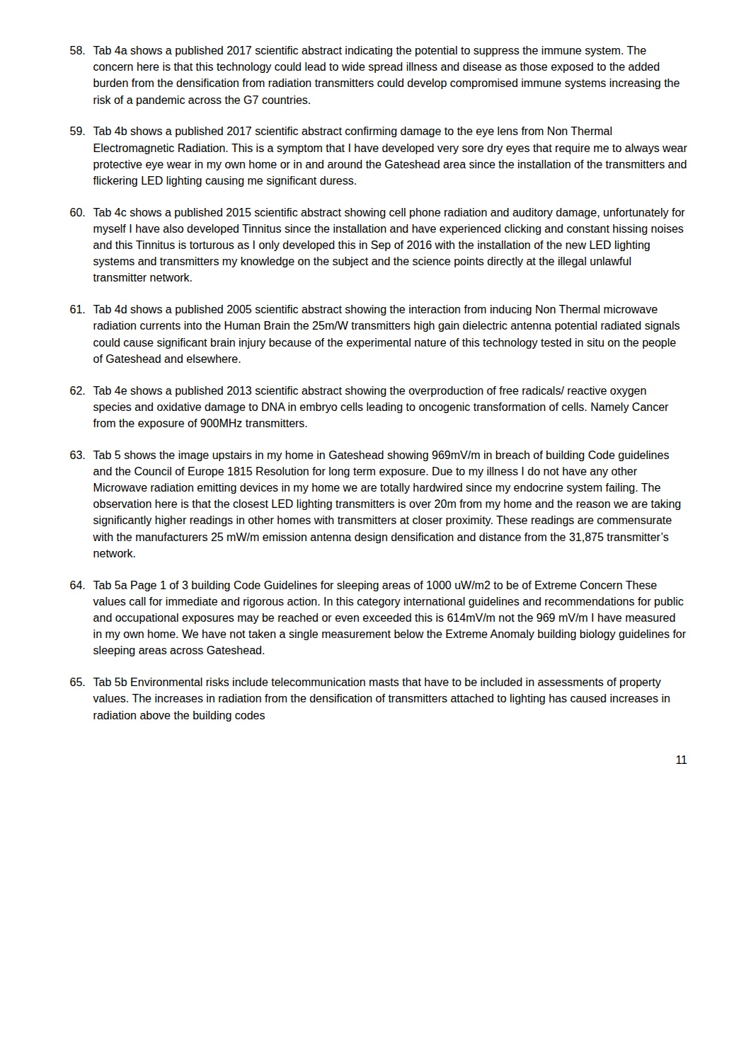Tab 4a shows a published 2017 scientific abstract indicating the potential to suppress the immune system. The concern here is that this technology could lead to wide spread illness and disease as those exposed to the added burden from the densification from radiation transmitters could develop compromised immune systems increasing the risk of a pandemic across the G7 countries.
Tab 4b shows a published 2017 scientific abstract confirming damage to the eye lens from Non Thermal Electromagnetic Radiation. This is a symptom that I have developed very sore dry eyes that require me to always wear protective eye wear in my own home or in and around the Gateshead area since the installation of the transmitters and flickering LED lighting causing me significant duress.
Tab 4c shows a published 2015 scientific abstract showing cell phone radiation and auditory damage, unfortunately for myself I have also developed Tinnitus since the installation and have experienced clicking and constant hissing noises and this Tinnitus is torturous as I only developed this in Sep of 2016 with the installation of the new LED lighting systems and transmitters my knowledge on the subject and the science points directly at the illegal unlawful transmitter network.
Tab 4d shows a published 2005 scientific abstract showing the interaction from inducing Non Thermal microwave radiation currents into the Human Brain the 25m/W transmitters high gain dielectric antenna potential radiated signals could cause significant brain injury because of the experimental nature of this technology tested in situ on the people of Gateshead and elsewhere.
Tab 4e shows a published 2013 scientific abstract showing the overproduction of free radicals/ reactive oxygen species and oxidative damage to DNA in embryo cells leading to oncogenic transformation of cells. Namely Cancer from the exposure of 900MHz transmitters.
Tab 5 shows the image upstairs in my home in Gateshead showing 969mV/m in breach of building Code guidelines and the Council of Europe 1815 Resolution for long term exposure. Due to my illness I do not have any other Microwave radiation emitting devices in my home we are totally hardwired since my endocrine system failing. The observation here is that the closest LED lighting transmitters is over 20m from my home and the reason we are taking significantly higher readings in other homes with transmitters at closer proximity. These readings are commensurate with the manufacturers 25 mW/m emission antenna design densification and distance from the 31,875 transmitter’s network.
Tab 5a Page 1 of 3 building Code Guidelines for sleeping areas of 1000 uW/m2 to be of Extreme Concern These values call for immediate and rigorous action. In this category international guidelines and recommendations for public and occupational exposures may be reached or even exceeded this is 614mV/m not the 969 mV/m I have measured in my own home. We have not taken a single measurement below the Extreme Anomaly building biology guidelines for sleeping areas across Gateshead.
Tab 5b Environmental risks include telecommunication masts that have to be included in assessments of property values. The increases in radiation from the densification of transmitters attached to lighting has caused increases in radiation above the building codes
11